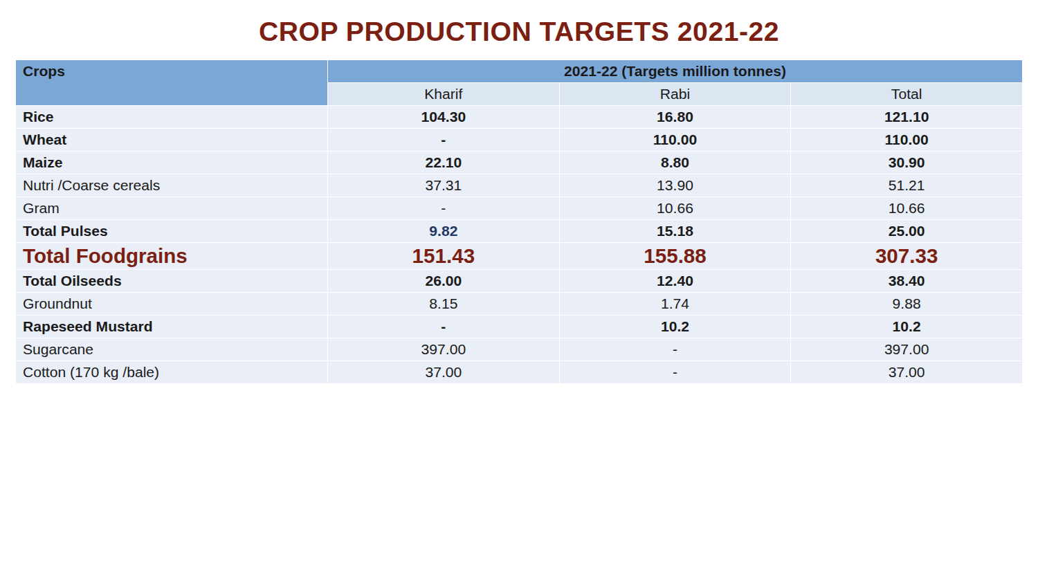CROP PRODUCTION TARGETS 2021-22
| Crops | 2021-22 (Targets million tonnes) |
| --- | --- |
| Kharif | Rabi | Total |
| Rice | 104.30 | 16.80 | 121.10 |
| Wheat | - | 110.00 | 110.00 |
| Maize | 22.10 | 8.80 | 30.90 |
| Nutri /Coarse cereals | 37.31 | 13.90 | 51.21 |
| Gram | - | 10.66 | 10.66 |
| Total Pulses | 9.82 | 15.18 | 25.00 |
| Total Foodgrains | 151.43 | 155.88 | 307.33 |
| Total Oilseeds | 26.00 | 12.40 | 38.40 |
| Groundnut | 8.15 | 1.74 | 9.88 |
| Rapeseed Mustard | - | 10.2 | 10.2 |
| Sugarcane | 397.00 | - | 397.00 |
| Cotton (170 kg /bale) | 37.00 | - | 37.00 |